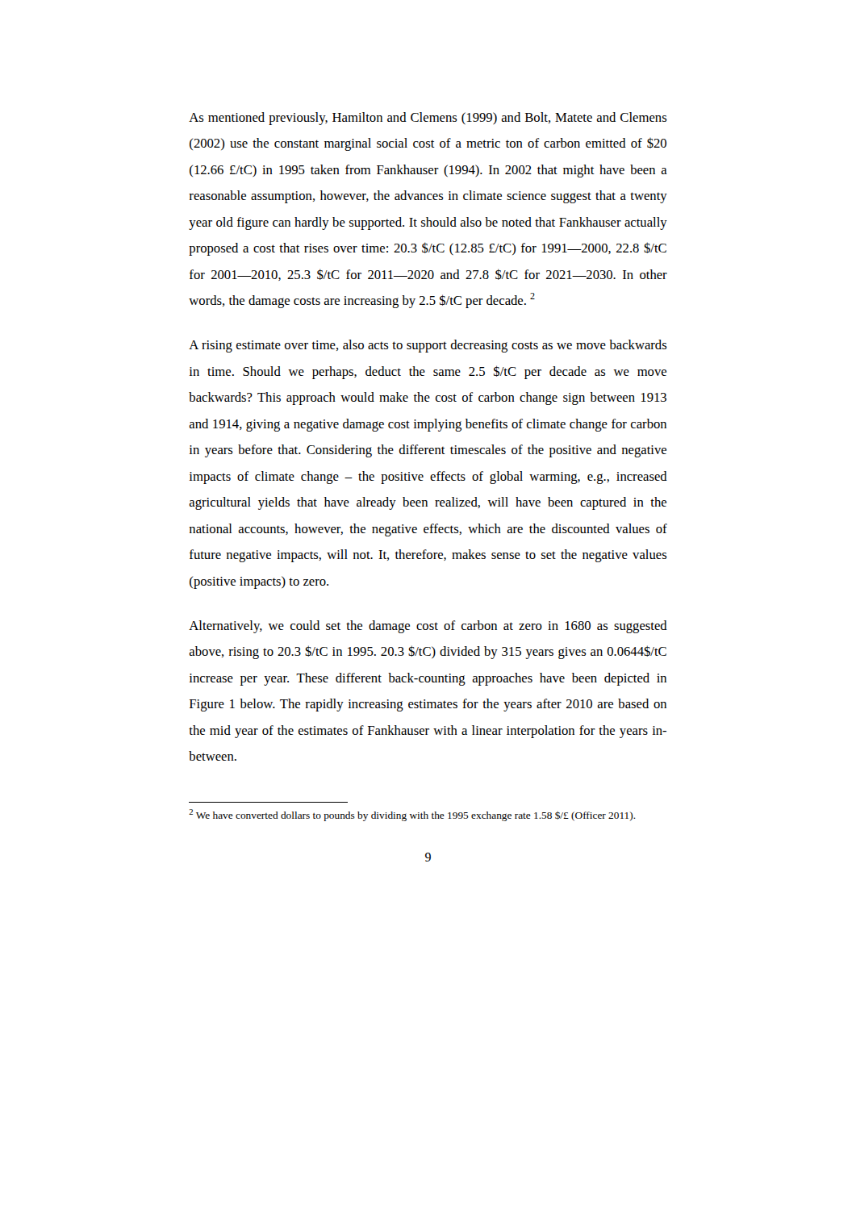As mentioned previously, Hamilton and Clemens (1999) and Bolt, Matete and Clemens (2002) use the constant marginal social cost of a metric ton of carbon emitted of $20 (12.66 £/tC) in 1995 taken from Fankhauser (1994). In 2002 that might have been a reasonable assumption, however, the advances in climate science suggest that a twenty year old figure can hardly be supported. It should also be noted that Fankhauser actually proposed a cost that rises over time: 20.3 $/tC (12.85 £/tC) for 1991—2000, 22.8 $/tC for 2001—2010, 25.3 $/tC for 2011—2020 and 27.8 $/tC for 2021—2030. In other words, the damage costs are increasing by 2.5 $/tC per decade. 2
A rising estimate over time, also acts to support decreasing costs as we move backwards in time. Should we perhaps, deduct the same 2.5 $/tC per decade as we move backwards? This approach would make the cost of carbon change sign between 1913 and 1914, giving a negative damage cost implying benefits of climate change for carbon in years before that. Considering the different timescales of the positive and negative impacts of climate change – the positive effects of global warming, e.g., increased agricultural yields that have already been realized, will have been captured in the national accounts, however, the negative effects, which are the discounted values of future negative impacts, will not. It, therefore, makes sense to set the negative values (positive impacts) to zero.
Alternatively, we could set the damage cost of carbon at zero in 1680 as suggested above, rising to 20.3 $/tC in 1995. 20.3 $/tC) divided by 315 years gives an 0.0644$/tC increase per year. These different back-counting approaches have been depicted in Figure 1 below. The rapidly increasing estimates for the years after 2010 are based on the mid year of the estimates of Fankhauser with a linear interpolation for the years in-between.
2 We have converted dollars to pounds by dividing with the 1995 exchange rate 1.58 $/£ (Officer 2011).
9